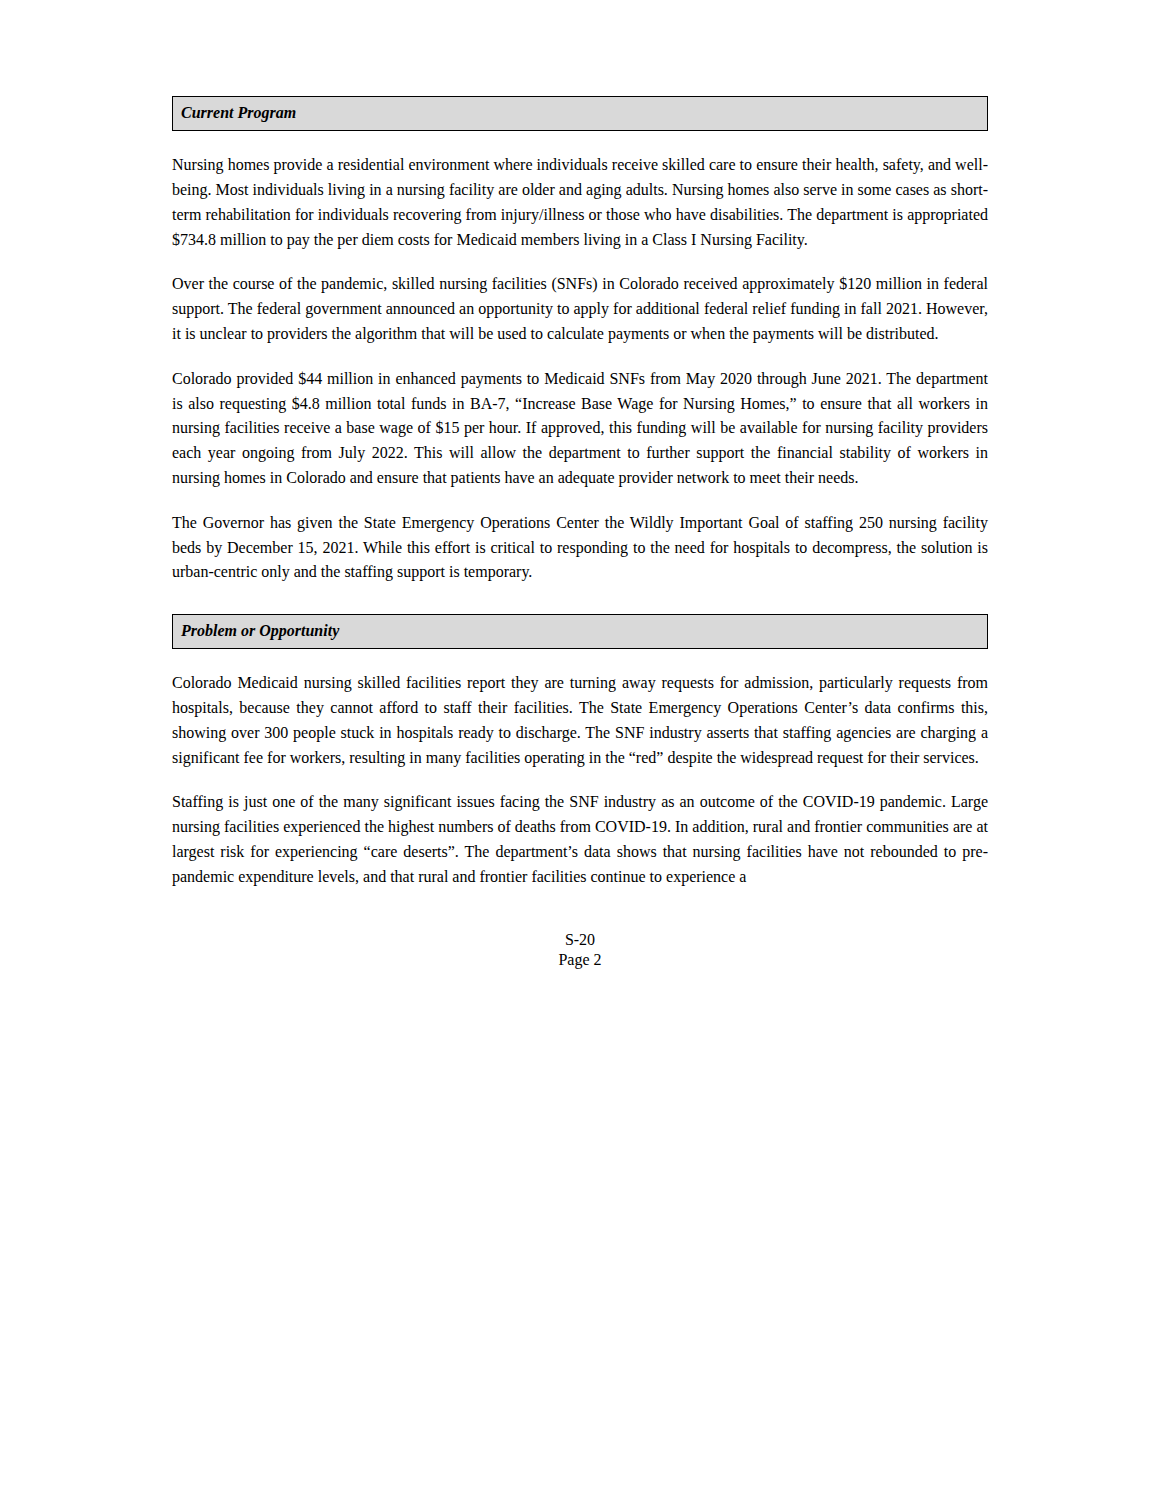Current Program
Nursing homes provide a residential environment where individuals receive skilled care to ensure their health, safety, and well-being. Most individuals living in a nursing facility are older and aging adults. Nursing homes also serve in some cases as short-term rehabilitation for individuals recovering from injury/illness or those who have disabilities. The department is appropriated $734.8 million to pay the per diem costs for Medicaid members living in a Class I Nursing Facility.
Over the course of the pandemic, skilled nursing facilities (SNFs) in Colorado received approximately $120 million in federal support. The federal government announced an opportunity to apply for additional federal relief funding in fall 2021. However, it is unclear to providers the algorithm that will be used to calculate payments or when the payments will be distributed.
Colorado provided $44 million in enhanced payments to Medicaid SNFs from May 2020 through June 2021. The department is also requesting $4.8 million total funds in BA-7, “Increase Base Wage for Nursing Homes,” to ensure that all workers in nursing facilities receive a base wage of $15 per hour. If approved, this funding will be available for nursing facility providers each year ongoing from July 2022. This will allow the department to further support the financial stability of workers in nursing homes in Colorado and ensure that patients have an adequate provider network to meet their needs.
The Governor has given the State Emergency Operations Center the Wildly Important Goal of staffing 250 nursing facility beds by December 15, 2021. While this effort is critical to responding to the need for hospitals to decompress, the solution is urban-centric only and the staffing support is temporary.
Problem or Opportunity
Colorado Medicaid nursing skilled facilities report they are turning away requests for admission, particularly requests from hospitals, because they cannot afford to staff their facilities. The State Emergency Operations Center’s data confirms this, showing over 300 people stuck in hospitals ready to discharge. The SNF industry asserts that staffing agencies are charging a significant fee for workers, resulting in many facilities operating in the “red” despite the widespread request for their services.
Staffing is just one of the many significant issues facing the SNF industry as an outcome of the COVID-19 pandemic. Large nursing facilities experienced the highest numbers of deaths from COVID-19. In addition, rural and frontier communities are at largest risk for experiencing “care deserts”. The department’s data shows that nursing facilities have not rebounded to pre-pandemic expenditure levels, and that rural and frontier facilities continue to experience a
S-20
Page 2